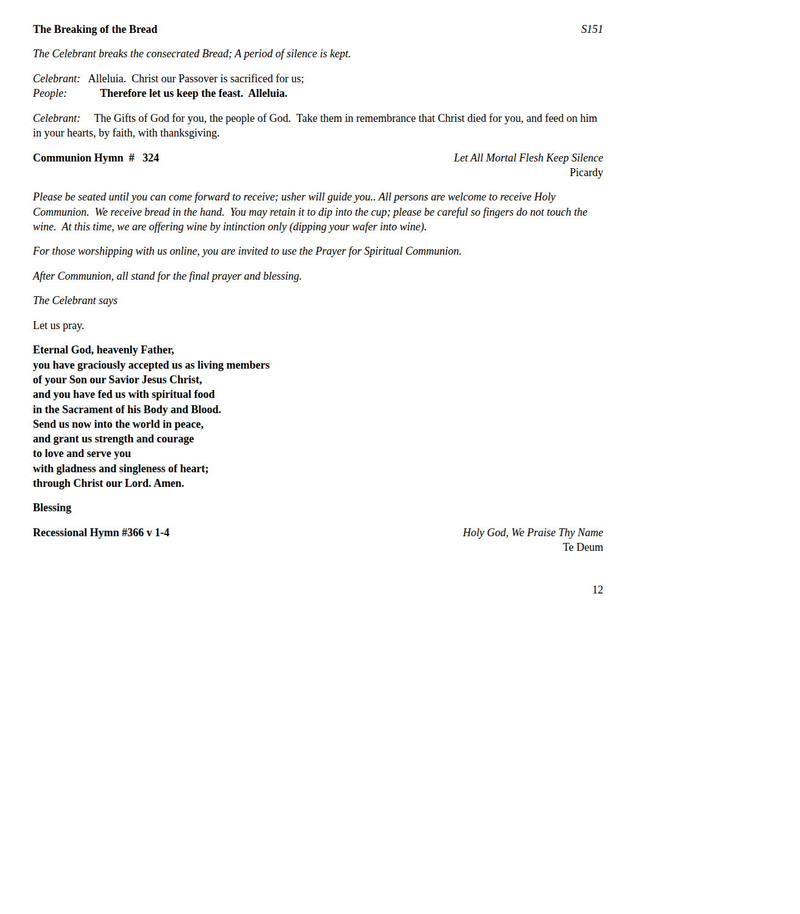The Breaking of the Bread S151
The Celebrant breaks the consecrated Bread; A period of silence is kept.
Celebrant: Alleluia. Christ our Passover is sacrificed for us;
People: Therefore let us keep the feast. Alleluia.
Celebrant: The Gifts of God for you, the people of God. Take them in remembrance that Christ died for you, and feed on him in your hearts, by faith, with thanksgiving.
Communion Hymn # 324 Let All Mortal Flesh Keep Silence
Picardy
Please be seated until you can come forward to receive; usher will guide you.. All persons are welcome to receive Holy Communion. We receive bread in the hand. You may retain it to dip into the cup; please be careful so fingers do not touch the wine. At this time, we are offering wine by intinction only (dipping your wafer into wine).
For those worshipping with us online, you are invited to use the Prayer for Spiritual Communion.
After Communion, all stand for the final prayer and blessing.
The Celebrant says
Let us pray.
Eternal God, heavenly Father,
you have graciously accepted us as living members
of your Son our Savior Jesus Christ,
and you have fed us with spiritual food
in the Sacrament of his Body and Blood.
Send us now into the world in peace,
and grant us strength and courage
to love and serve you
with gladness and singleness of heart;
through Christ our Lord. Amen.
Blessing
Recessional Hymn #366 v 1-4 Holy God, We Praise Thy Name
Te Deum
12